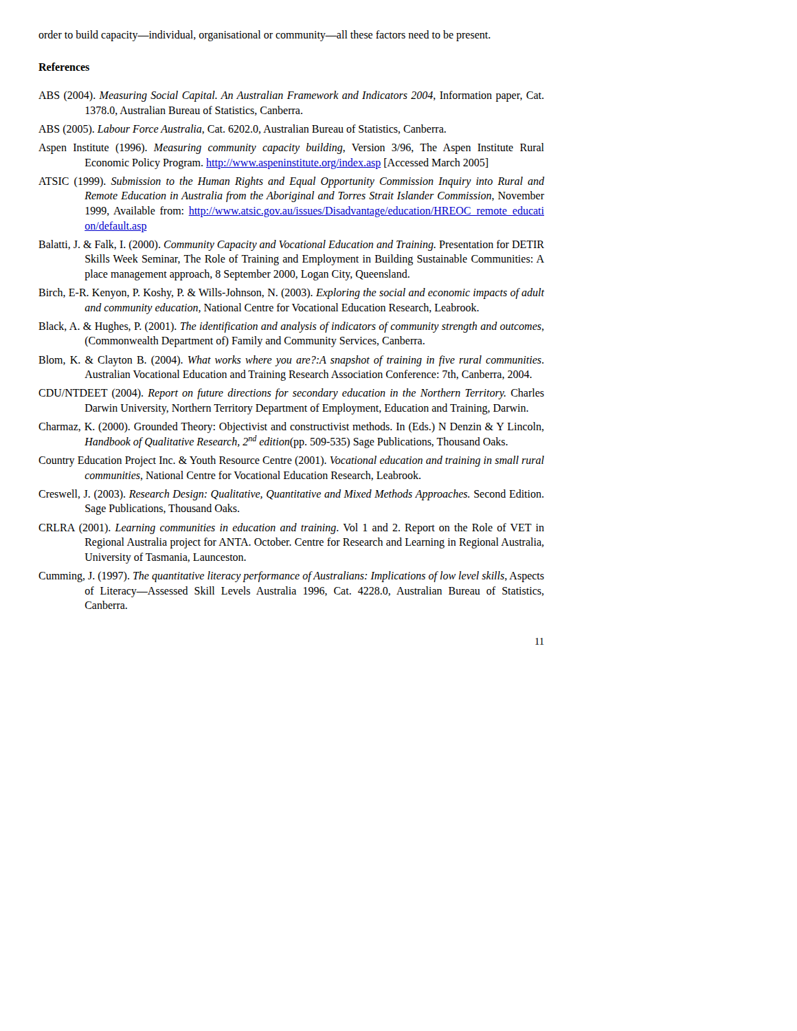order to build capacity—individual, organisational or community—all these factors need to be present.
References
ABS (2004). Measuring Social Capital. An Australian Framework and Indicators 2004, Information paper, Cat. 1378.0, Australian Bureau of Statistics, Canberra.
ABS (2005). Labour Force Australia, Cat. 6202.0, Australian Bureau of Statistics, Canberra.
Aspen Institute (1996). Measuring community capacity building, Version 3/96, The Aspen Institute Rural Economic Policy Program. http://www.aspeninstitute.org/index.asp [Accessed March 2005]
ATSIC (1999). Submission to the Human Rights and Equal Opportunity Commission Inquiry into Rural and Remote Education in Australia from the Aboriginal and Torres Strait Islander Commission, November 1999, Available from: http://www.atsic.gov.au/issues/Disadvantage/education/HREOC_remote_education/default.asp
Balatti, J. & Falk, I. (2000). Community Capacity and Vocational Education and Training. Presentation for DETIR Skills Week Seminar, The Role of Training and Employment in Building Sustainable Communities: A place management approach, 8 September 2000, Logan City, Queensland.
Birch, E-R. Kenyon, P. Koshy, P. & Wills-Johnson, N. (2003). Exploring the social and economic impacts of adult and community education, National Centre for Vocational Education Research, Leabrook.
Black, A. & Hughes, P. (2001). The identification and analysis of indicators of community strength and outcomes, (Commonwealth Department of) Family and Community Services, Canberra.
Blom, K. & Clayton B. (2004). What works where you are?:A snapshot of training in five rural communities. Australian Vocational Education and Training Research Association Conference: 7th, Canberra, 2004.
CDU/NTDEET (2004). Report on future directions for secondary education in the Northern Territory. Charles Darwin University, Northern Territory Department of Employment, Education and Training, Darwin.
Charmaz, K. (2000). Grounded Theory: Objectivist and constructivist methods. In (Eds.) N Denzin & Y Lincoln, Handbook of Qualitative Research, 2nd edition(pp. 509-535) Sage Publications, Thousand Oaks.
Country Education Project Inc. & Youth Resource Centre (2001). Vocational education and training in small rural communities, National Centre for Vocational Education Research, Leabrook.
Creswell, J. (2003). Research Design: Qualitative, Quantitative and Mixed Methods Approaches. Second Edition. Sage Publications, Thousand Oaks.
CRLRA (2001). Learning communities in education and training. Vol 1 and 2. Report on the Role of VET in Regional Australia project for ANTA. October. Centre for Research and Learning in Regional Australia, University of Tasmania, Launceston.
Cumming, J. (1997). The quantitative literacy performance of Australians: Implications of low level skills, Aspects of Literacy—Assessed Skill Levels Australia 1996, Cat. 4228.0, Australian Bureau of Statistics, Canberra.
11